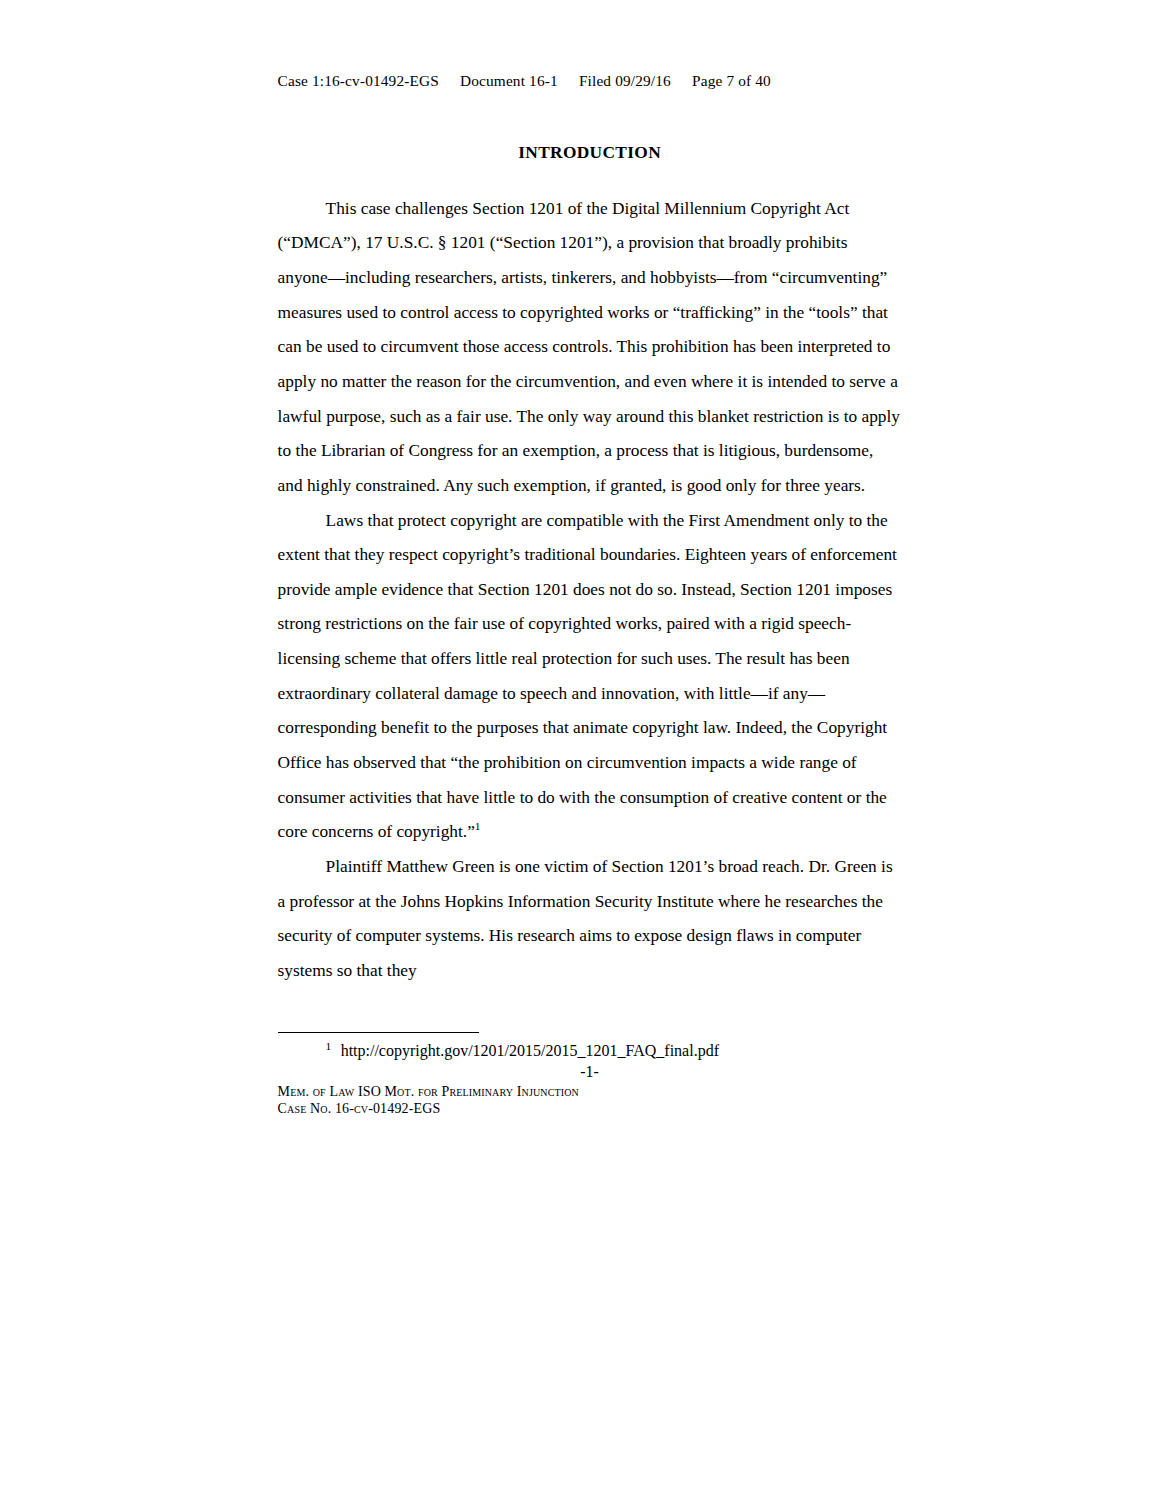Case 1:16-cv-01492-EGS Document 16-1 Filed 09/29/16 Page 7 of 40
INTRODUCTION
This case challenges Section 1201 of the Digital Millennium Copyright Act (“DMCA”), 17 U.S.C. § 1201 (“Section 1201”), a provision that broadly prohibits anyone—including researchers, artists, tinkerers, and hobbyists—from “circumventing” measures used to control access to copyrighted works or “trafficking” in the “tools” that can be used to circumvent those access controls. This prohibition has been interpreted to apply no matter the reason for the circumvention, and even where it is intended to serve a lawful purpose, such as a fair use. The only way around this blanket restriction is to apply to the Librarian of Congress for an exemption, a process that is litigious, burdensome, and highly constrained. Any such exemption, if granted, is good only for three years.
Laws that protect copyright are compatible with the First Amendment only to the extent that they respect copyright’s traditional boundaries. Eighteen years of enforcement provide ample evidence that Section 1201 does not do so. Instead, Section 1201 imposes strong restrictions on the fair use of copyrighted works, paired with a rigid speech-licensing scheme that offers little real protection for such uses. The result has been extraordinary collateral damage to speech and innovation, with little—if any—corresponding benefit to the purposes that animate copyright law. Indeed, the Copyright Office has observed that “the prohibition on circumvention impacts a wide range of consumer activities that have little to do with the consumption of creative content or the core concerns of copyright.”1
Plaintiff Matthew Green is one victim of Section 1201’s broad reach. Dr. Green is a professor at the Johns Hopkins Information Security Institute where he researches the security of computer systems. His research aims to expose design flaws in computer systems so that they
1 http://copyright.gov/1201/2015/2015_1201_FAQ_final.pdf
-1-
Mem. of Law ISO Mot. for Preliminary Injunction
Case No. 16-cv-01492-EGS